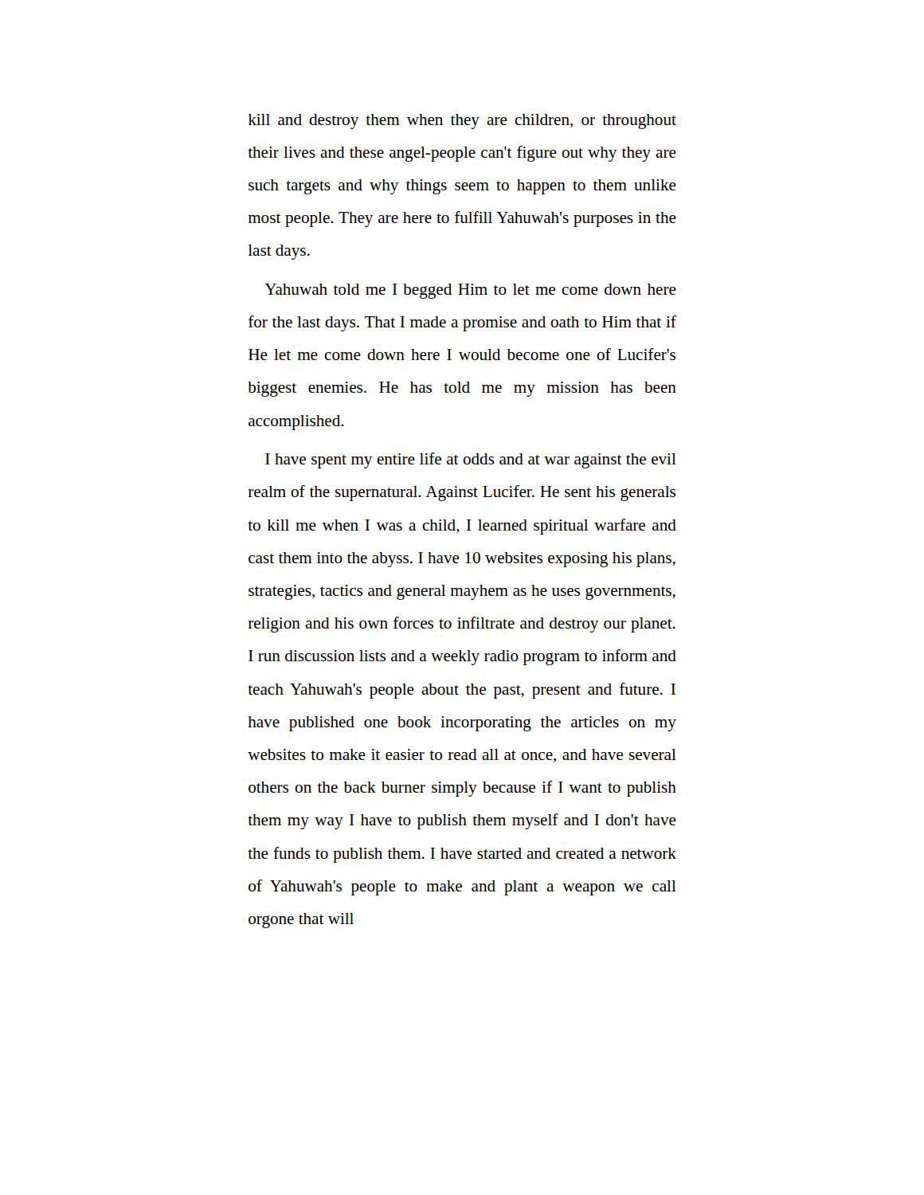kill and destroy them when they are children, or throughout their lives and these angel-people can't figure out why they are such targets and why things seem to happen to them unlike most people. They are here to fulfill Yahuwah's purposes in the last days.
Yahuwah told me I begged Him to let me come down here for the last days. That I made a promise and oath to Him that if He let me come down here I would become one of Lucifer's biggest enemies. He has told me my mission has been accomplished.
I have spent my entire life at odds and at war against the evil realm of the supernatural. Against Lucifer. He sent his generals to kill me when I was a child, I learned spiritual warfare and cast them into the abyss. I have 10 websites exposing his plans, strategies, tactics and general mayhem as he uses governments, religion and his own forces to infiltrate and destroy our planet. I run discussion lists and a weekly radio program to inform and teach Yahuwah's people about the past, present and future. I have published one book incorporating the articles on my websites to make it easier to read all at once, and have several others on the back burner simply because if I want to publish them my way I have to publish them myself and I don't have the funds to publish them. I have started and created a network of Yahuwah's people to make and plant a weapon we call orgone that will